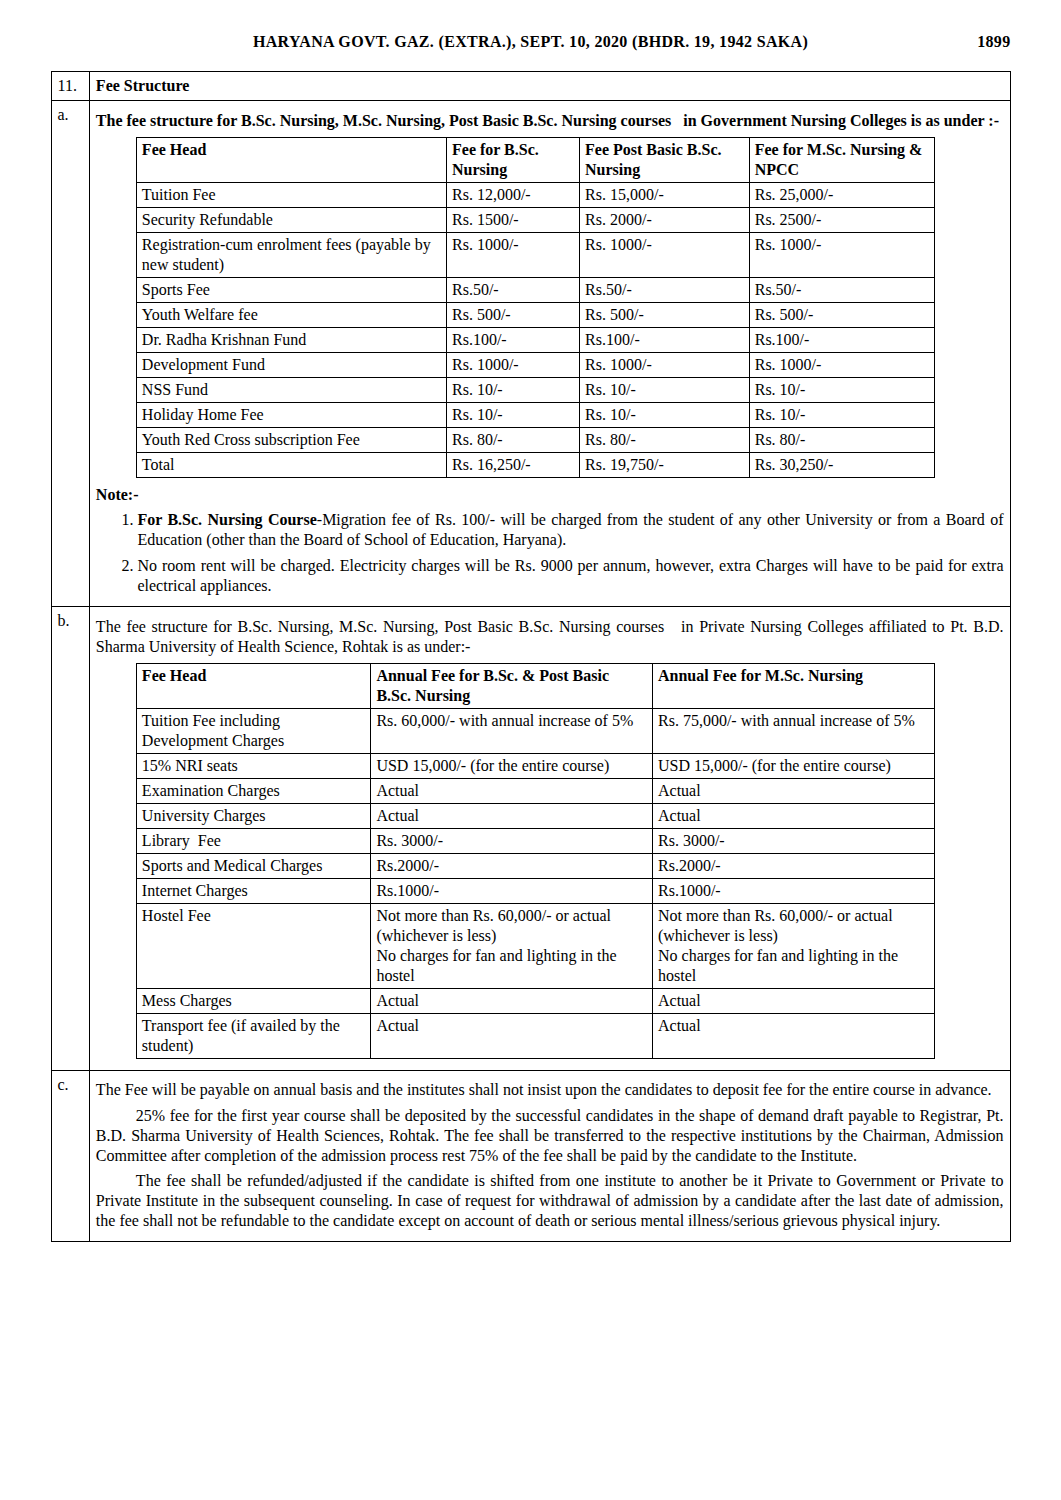HARYANA GOVT. GAZ. (EXTRA.), SEPT. 10, 2020 (BHDR. 19, 1942 SAKA) 1899
| 11. | Fee Structure |
| a. | The fee structure for B.Sc. Nursing, M.Sc. Nursing, Post Basic B.Sc. Nursing courses in Government Nursing Colleges is as under :- / Fee Head / Fee for B.Sc. Nursing / Fee Post Basic B.Sc. Nursing / Fee for M.Sc. Nursing & NPCC / / --- / --- / --- / --- / / Tuition Fee / Rs. 12,000/- / Rs. 15,000/- / Rs. 25,000/- / / Security Refundable / Rs. 1500/- / Rs. 2000/- / Rs. 2500/- / / Registration-cum enrolment fees (payable by new student) / Rs. 1000/- / Rs. 1000/- / Rs. 1000/- / / Sports Fee / Rs.50/- / Rs.50/- / Rs.50/- / / Youth Welfare fee / Rs. 500/- / Rs. 500/- / Rs. 500/- / / Dr. Radha Krishnan Fund / Rs.100/- / Rs.100/- / Rs.100/- / / Development Fund / Rs. 1000/- / Rs. 1000/- / Rs. 1000/- / / NSS Fund / Rs. 10/- / Rs. 10/- / Rs. 10/- / / Holiday Home Fee / Rs. 10/- / Rs. 10/- / Rs. 10/- / / Youth Red Cross subscription Fee / Rs. 80/- / Rs. 80/- / Rs. 80/- / / Total / Rs. 16,250/- / Rs. 19,750/- / Rs. 30,250/- / Note:- For B.Sc. Nursing Course -Migration fee of Rs. 100/- will be charged from the student of any other University or from a Board of Education (other than the Board of School of Education, Haryana). No room rent will be charged. Electricity charges will be Rs. 9000 per annum, however, extra Charges will have to be paid for extra electrical appliances. |
| b. | The fee structure for B.Sc. Nursing, M.Sc. Nursing, Post Basic B.Sc. Nursing courses in Private Nursing Colleges affiliated to Pt. B.D. Sharma University of Health Science, Rohtak is as under:- / Fee Head / Annual Fee for B.Sc. & Post Basic B.Sc. Nursing / Annual Fee for M.Sc. Nursing / / --- / --- / --- / / Tuition Fee including Development Charges / Rs. 60,000/- with annual increase of 5% / Rs. 75,000/- with annual increase of 5% / / 15% NRI seats / USD 15,000/- (for the entire course) / USD 15,000/- (for the entire course) / / Examination Charges / Actual / Actual / / University Charges / Actual / Actual / / Library Fee / Rs. 3000/- / Rs. 3000/- / / Sports and Medical Charges / Rs.2000/- / Rs.2000/- / / Internet Charges / Rs.1000/- / Rs.1000/- / / Hostel Fee / Not more than Rs. 60,000/- or actual (whichever is less) No charges for fan and lighting in the hostel / Not more than Rs. 60,000/- or actual (whichever is less) No charges for fan and lighting in the hostel / / Mess Charges / Actual / Actual / / Transport fee (if availed by the student) / Actual / Actual / |
| c. | The Fee will be payable on annual basis and the institutes shall not insist upon the candidates to deposit fee for the entire course in advance. 25% fee for the first year course shall be deposited by the successful candidates in the shape of demand draft payable to Registrar, Pt. B.D. Sharma University of Health Sciences, Rohtak. The fee shall be transferred to the respective institutions by the Chairman, Admission Committee after completion of the admission process rest 75% of the fee shall be paid by the candidate to the Institute. The fee shall be refunded/adjusted if the candidate is shifted from one institute to another be it Private to Government or Private to Private Institute in the subsequent counseling. In case of request for withdrawal of admission by a candidate after the last date of admission, the fee shall not be refundable to the candidate except on account of death or serious mental illness/serious grievous physical injury. |